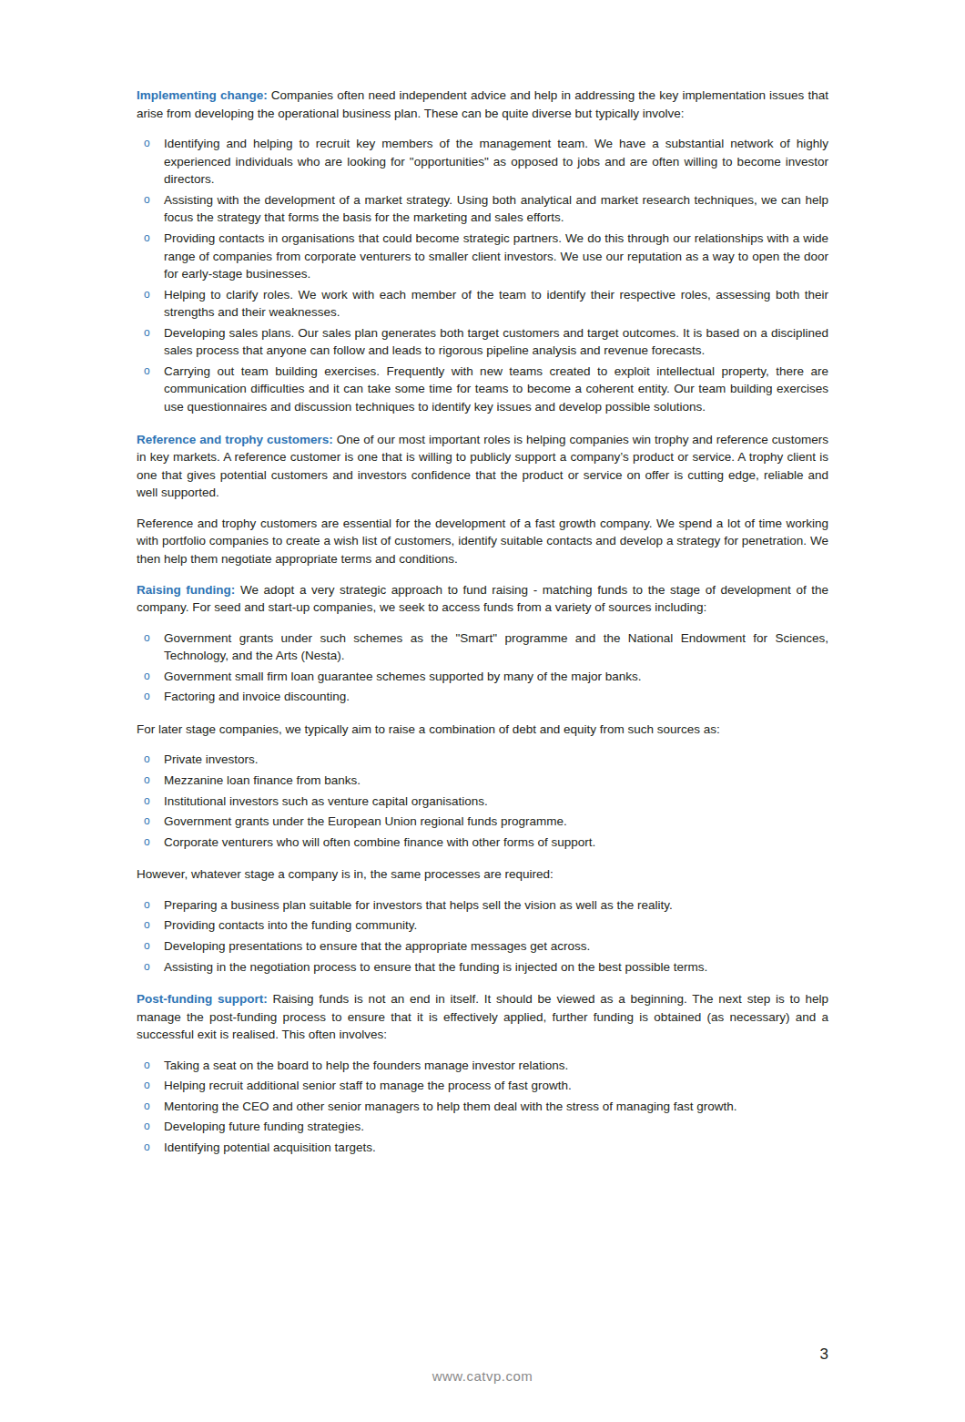Implementing change: Companies often need independent advice and help in addressing the key implementation issues that arise from developing the operational business plan. These can be quite diverse but typically involve:
Identifying and helping to recruit key members of the management team. We have a substantial network of highly experienced individuals who are looking for "opportunities" as opposed to jobs and are often willing to become investor directors.
Assisting with the development of a market strategy. Using both analytical and market research techniques, we can help focus the strategy that forms the basis for the marketing and sales efforts.
Providing contacts in organisations that could become strategic partners. We do this through our relationships with a wide range of companies from corporate venturers to smaller client investors. We use our reputation as a way to open the door for early-stage businesses.
Helping to clarify roles. We work with each member of the team to identify their respective roles, assessing both their strengths and their weaknesses.
Developing sales plans. Our sales plan generates both target customers and target outcomes. It is based on a disciplined sales process that anyone can follow and leads to rigorous pipeline analysis and revenue forecasts.
Carrying out team building exercises. Frequently with new teams created to exploit intellectual property, there are communication difficulties and it can take some time for teams to become a coherent entity. Our team building exercises use questionnaires and discussion techniques to identify key issues and develop possible solutions.
Reference and trophy customers: One of our most important roles is helping companies win trophy and reference customers in key markets. A reference customer is one that is willing to publicly support a company’s product or service. A trophy client is one that gives potential customers and investors confidence that the product or service on offer is cutting edge, reliable and well supported.
Reference and trophy customers are essential for the development of a fast growth company. We spend a lot of time working with portfolio companies to create a wish list of customers, identify suitable contacts and develop a strategy for penetration. We then help them negotiate appropriate terms and conditions.
Raising funding: We adopt a very strategic approach to fund raising - matching funds to the stage of development of the company. For seed and start-up companies, we seek to access funds from a variety of sources including:
Government grants under such schemes as the "Smart" programme and the National Endowment for Sciences, Technology, and the Arts (Nesta).
Government small firm loan guarantee schemes supported by many of the major banks.
Factoring and invoice discounting.
For later stage companies, we typically aim to raise a combination of debt and equity from such sources as:
Private investors.
Mezzanine loan finance from banks.
Institutional investors such as venture capital organisations.
Government grants under the European Union regional funds programme.
Corporate venturers who will often combine finance with other forms of support.
However, whatever stage a company is in, the same processes are required:
Preparing a business plan suitable for investors that helps sell the vision as well as the reality.
Providing contacts into the funding community.
Developing presentations to ensure that the appropriate messages get across.
Assisting in the negotiation process to ensure that the funding is injected on the best possible terms.
Post-funding support: Raising funds is not an end in itself. It should be viewed as a beginning. The next step is to help manage the post-funding process to ensure that it is effectively applied, further funding is obtained (as necessary) and a successful exit is realised. This often involves:
Taking a seat on the board to help the founders manage investor relations.
Helping recruit additional senior staff to manage the process of fast growth.
Mentoring the CEO and other senior managers to help them deal with the stress of managing fast growth.
Developing future funding strategies.
Identifying potential acquisition targets.
3
www.catvp.com